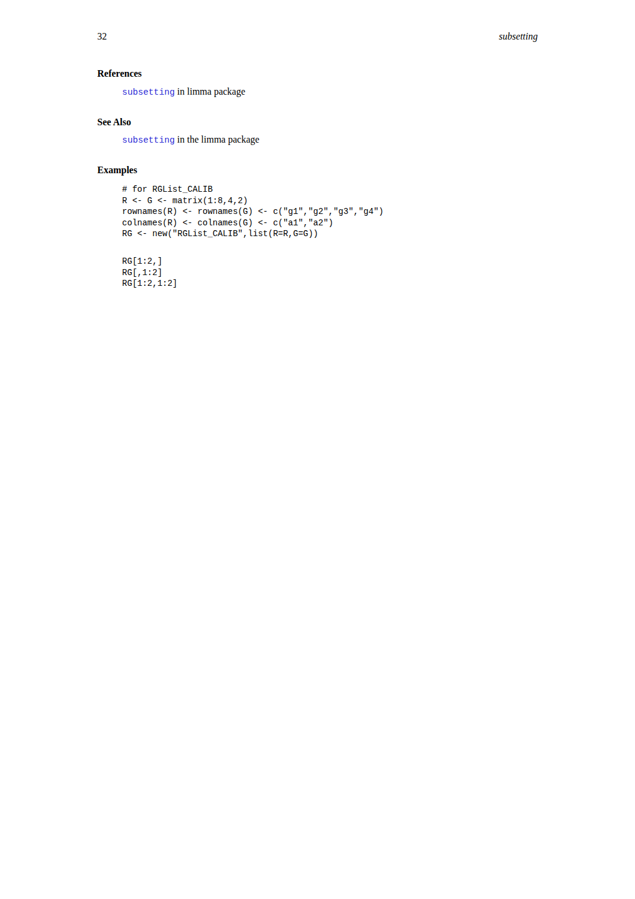32 subsetting
References
subsetting in limma package
See Also
subsetting in the limma package
Examples
# for RGList_CALIB
R <- G <- matrix(1:8,4,2)
rownames(R) <- rownames(G) <- c("g1","g2","g3","g4")
colnames(R) <- colnames(G) <- c("a1","a2")
RG <- new("RGList_CALIB",list(R=R,G=G))
RG[1:2,]
RG[,1:2]
RG[1:2,1:2]